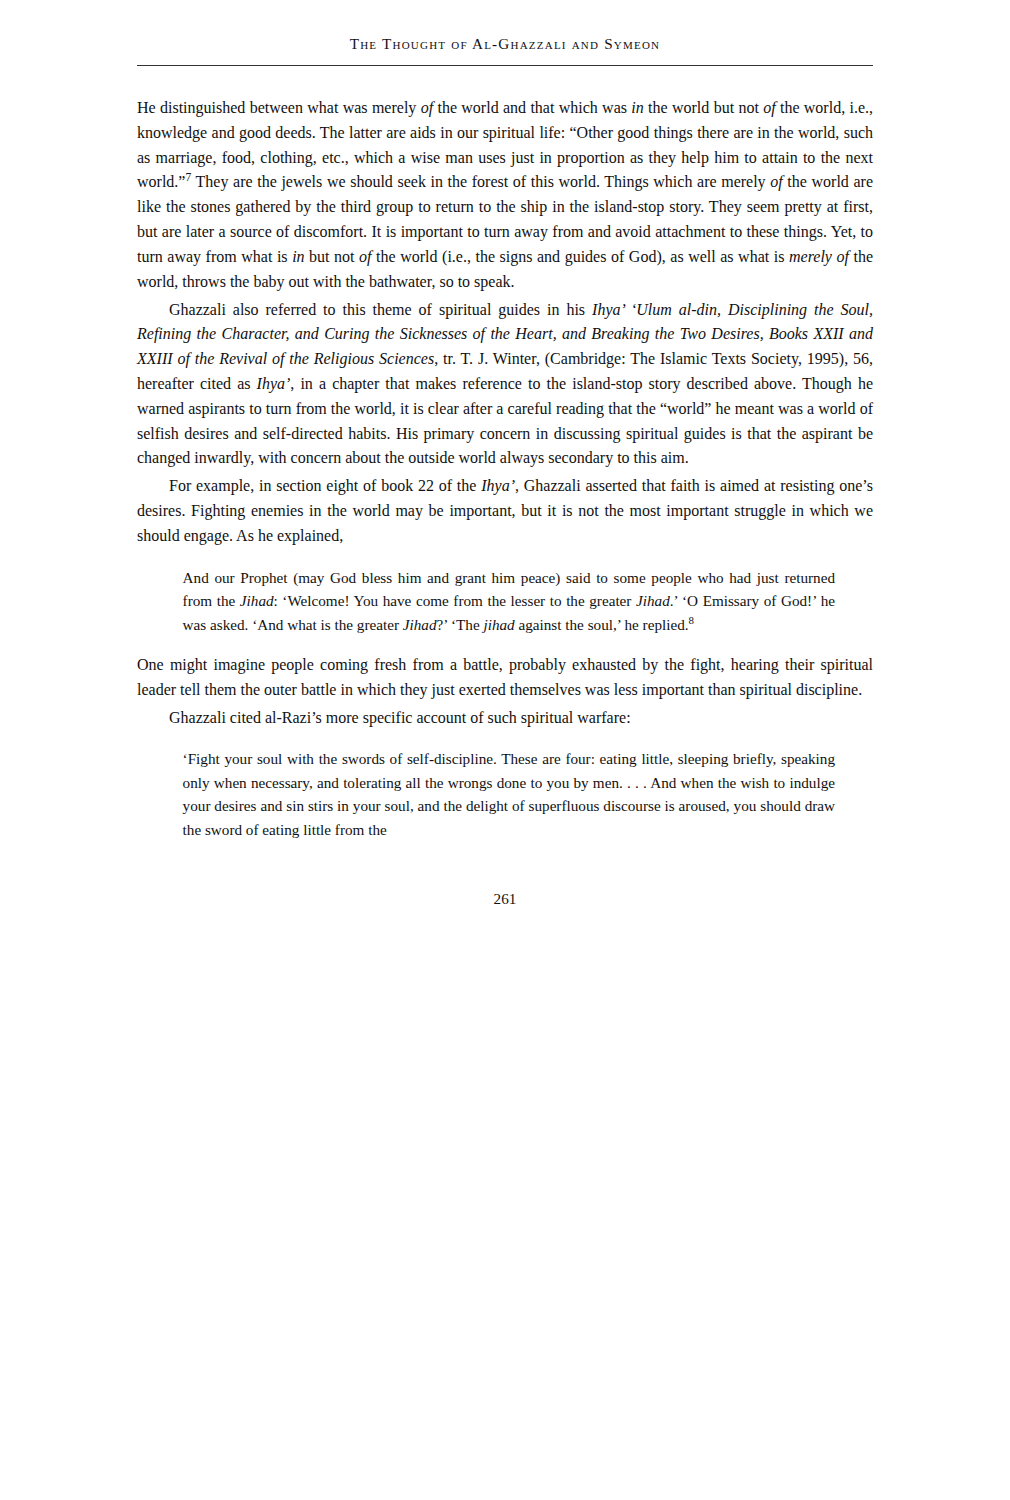The Thought of Al-Ghazzali and Symeon
He distinguished between what was merely of the world and that which was in the world but not of the world, i.e., knowledge and good deeds. The latter are aids in our spiritual life: “Other good things there are in the world, such as marriage, food, clothing, etc., which a wise man uses just in proportion as they help him to attain to the next world.”7 They are the jewels we should seek in the forest of this world. Things which are merely of the world are like the stones gathered by the third group to return to the ship in the island-stop story. They seem pretty at first, but are later a source of discomfort. It is important to turn away from and avoid attachment to these things. Yet, to turn away from what is in but not of the world (i.e., the signs and guides of God), as well as what is merely of the world, throws the baby out with the bathwater, so to speak.
Ghazzali also referred to this theme of spiritual guides in his Ihya’ ‘Ulum al-din, Disciplining the Soul, Refining the Character, and Curing the Sicknesses of the Heart, and Breaking the Two Desires, Books XXII and XXIII of the Revival of the Religious Sciences, tr. T. J. Winter, (Cambridge: The Islamic Texts Society, 1995), 56, hereafter cited as Ihya’, in a chapter that makes reference to the island-stop story described above. Though he warned aspirants to turn from the world, it is clear after a careful reading that the “world” he meant was a world of selfish desires and self-directed habits. His primary concern in discussing spiritual guides is that the aspirant be changed inwardly, with concern about the outside world always secondary to this aim.
For example, in section eight of book 22 of the Ihya’, Ghazzali asserted that faith is aimed at resisting one’s desires. Fighting enemies in the world may be important, but it is not the most important struggle in which we should engage. As he explained,
And our Prophet (may God bless him and grant him peace) said to some people who had just returned from the Jihad: ‘Welcome! You have come from the lesser to the greater Jihad.’ ‘O Emissary of God!’ he was asked. ‘And what is the greater Jihad?’ ‘The jihad against the soul,’ he replied.8
One might imagine people coming fresh from a battle, probably exhausted by the fight, hearing their spiritual leader tell them the outer battle in which they just exerted themselves was less important than spiritual discipline.
Ghazzali cited al-Razi’s more specific account of such spiritual warfare:
‘Fight your soul with the swords of self-discipline. These are four: eating little, sleeping briefly, speaking only when necessary, and tolerating all the wrongs done to you by men. . . . And when the wish to indulge your desires and sin stirs in your soul, and the delight of superfluous discourse is aroused, you should draw the sword of eating little from the
261